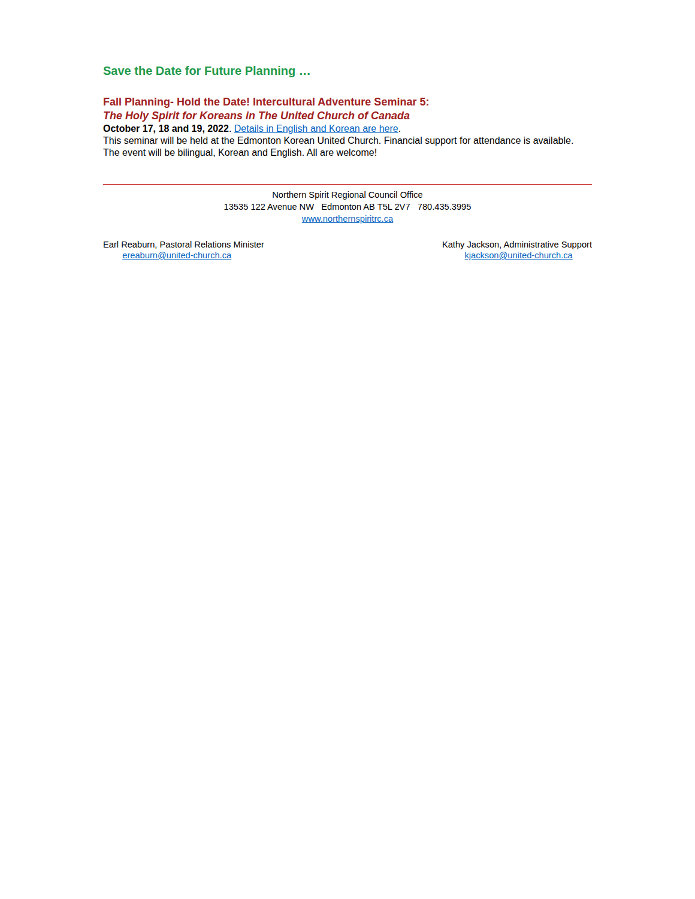Save the Date for Future Planning …
Fall Planning- Hold the Date! Intercultural Adventure Seminar 5: The Holy Spirit for Koreans in The United Church of Canada
October 17, 18 and 19, 2022. Details in English and Korean are here.
This seminar will be held at the Edmonton Korean United Church. Financial support for attendance is available. The event will be bilingual, Korean and English. All are welcome!
Northern Spirit Regional Council Office
13535 122 Avenue NW Edmonton AB T5L 2V7 780.435.3995
www.northernspiritrc.ca
| Earl Reaburn, Pastoral Relations Minister ereaburn@united-church.ca | Kathy Jackson, Administrative Support kjackson@united-church.ca |